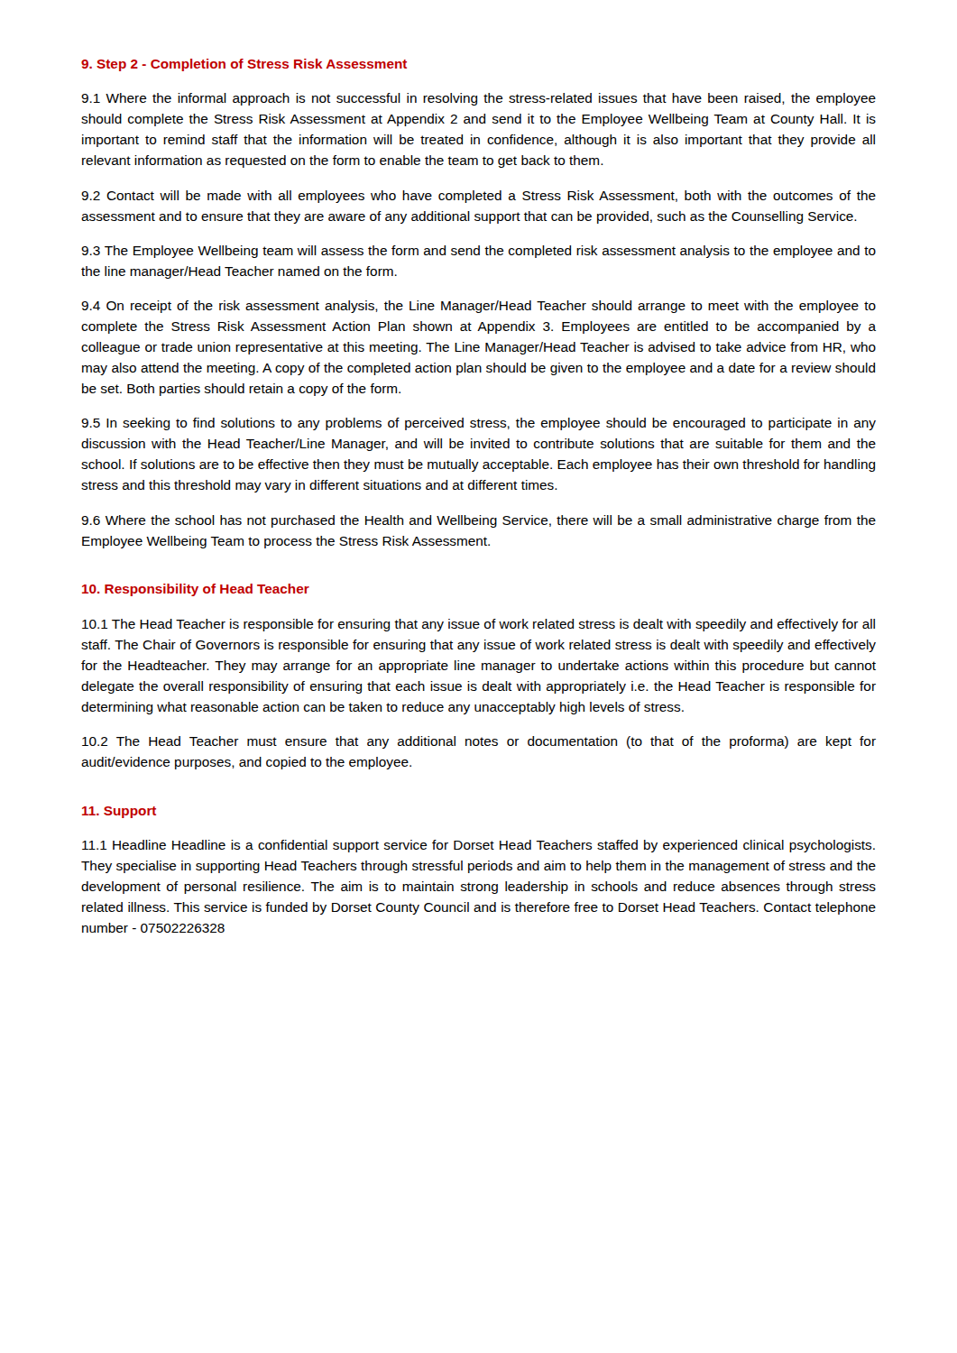9. Step 2 - Completion of Stress Risk Assessment
9.1 Where the informal approach is not successful in resolving the stress-related issues that have been raised, the employee should complete the Stress Risk Assessment at Appendix 2 and send it to the Employee Wellbeing Team at County Hall. It is important to remind staff that the information will be treated in confidence, although it is also important that they provide all relevant information as requested on the form to enable the team to get back to them.
9.2 Contact will be made with all employees who have completed a Stress Risk Assessment, both with the outcomes of the assessment and to ensure that they are aware of any additional support that can be provided, such as the Counselling Service.
9.3 The Employee Wellbeing team will assess the form and send the completed risk assessment analysis to the employee and to the line manager/Head Teacher named on the form.
9.4 On receipt of the risk assessment analysis, the Line Manager/Head Teacher should arrange to meet with the employee to complete the Stress Risk Assessment Action Plan shown at Appendix 3. Employees are entitled to be accompanied by a colleague or trade union representative at this meeting. The Line Manager/Head Teacher is advised to take advice from HR, who may also attend the meeting. A copy of the completed action plan should be given to the employee and a date for a review should be set. Both parties should retain a copy of the form.
9.5 In seeking to find solutions to any problems of perceived stress, the employee should be encouraged to participate in any discussion with the Head Teacher/Line Manager, and will be invited to contribute solutions that are suitable for them and the school. If solutions are to be effective then they must be mutually acceptable. Each employee has their own threshold for handling stress and this threshold may vary in different situations and at different times.
9.6 Where the school has not purchased the Health and Wellbeing Service, there will be a small administrative charge from the Employee Wellbeing Team to process the Stress Risk Assessment.
10. Responsibility of Head Teacher
10.1 The Head Teacher is responsible for ensuring that any issue of work related stress is dealt with speedily and effectively for all staff. The Chair of Governors is responsible for ensuring that any issue of work related stress is dealt with speedily and effectively for the Headteacher. They may arrange for an appropriate line manager to undertake actions within this procedure but cannot delegate the overall responsibility of ensuring that each issue is dealt with appropriately i.e. the Head Teacher is responsible for determining what reasonable action can be taken to reduce any unacceptably high levels of stress.
10.2 The Head Teacher must ensure that any additional notes or documentation (to that of the proforma) are kept for audit/evidence purposes, and copied to the employee.
11. Support
11.1 Headline Headline is a confidential support service for Dorset Head Teachers staffed by experienced clinical psychologists. They specialise in supporting Head Teachers through stressful periods and aim to help them in the management of stress and the development of personal resilience. The aim is to maintain strong leadership in schools and reduce absences through stress related illness. This service is funded by Dorset County Council and is therefore free to Dorset Head Teachers. Contact telephone number - 07502226328